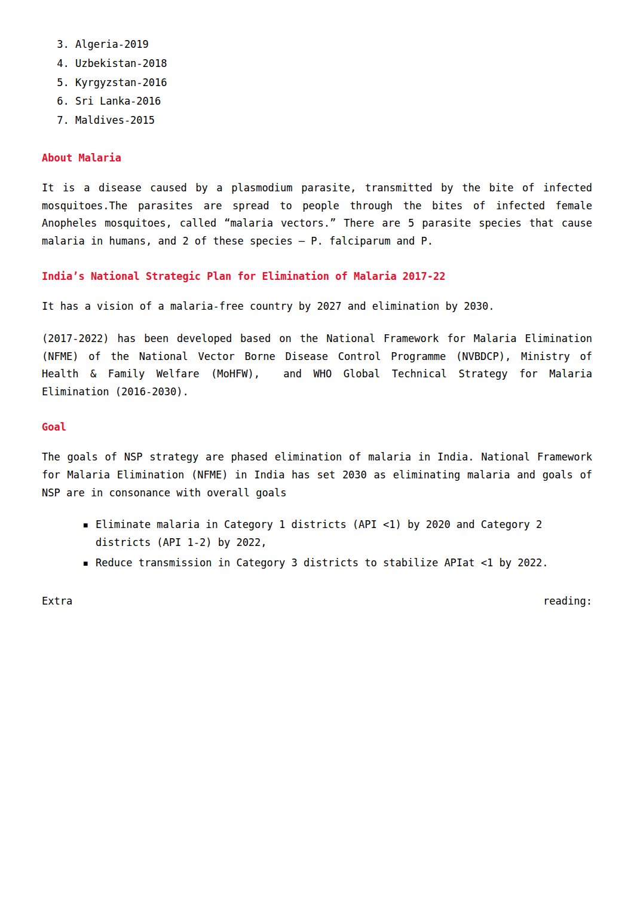Algeria-2019
Uzbekistan-2018
Kyrgyzstan-2016
Sri Lanka-2016
Maldives-2015
About Malaria
It is a disease caused by a plasmodium parasite, transmitted by the bite of infected mosquitoes.The parasites are spread to people through the bites of infected female Anopheles mosquitoes, called “malaria vectors.” There are 5 parasite species that cause malaria in humans, and 2 of these species — P. falciparum and P.
India’s National Strategic Plan for Elimination of Malaria 2017-22
It has a vision of a malaria-free country by 2027 and elimination by 2030.
(2017-2022) has been developed based on the National Framework for Malaria Elimination (NFME) of the National Vector Borne Disease Control Programme (NVBDCP), Ministry of Health & Family Welfare (MoHFW), and WHO Global Technical Strategy for Malaria Elimination (2016-2030).
Goal
The goals of NSP strategy are phased elimination of malaria in India. National Framework for Malaria Elimination (NFME) in India has set 2030 as eliminating malaria and goals of NSP are in consonance with overall goals
Eliminate malaria in Category 1 districts (API <1) by 2020 and Category 2 districts (API 1-2) by 2022,
Reduce transmission in Category 3 districts to stabilize APIat <1 by 2022.
Extra reading: